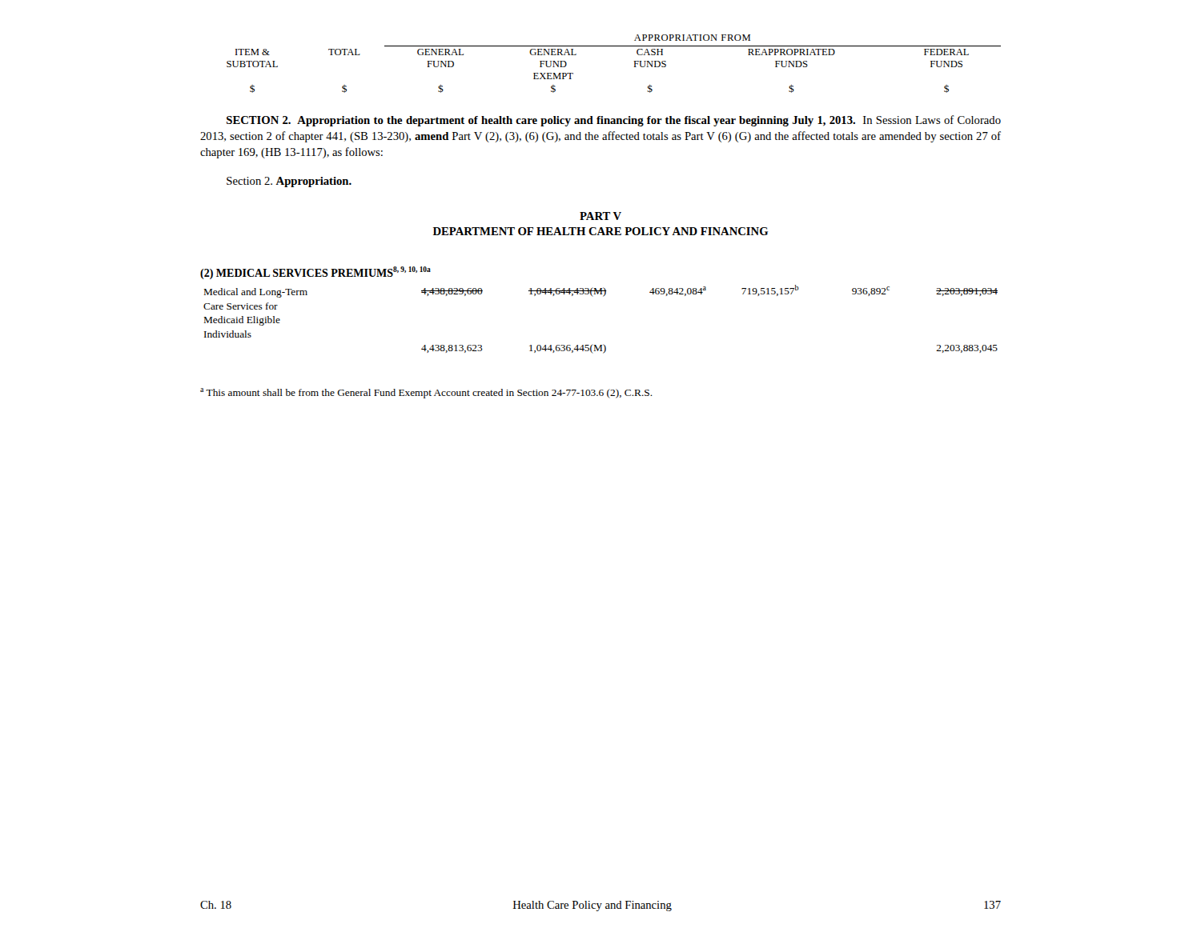| | | APPROPRIATION FROM |
| ITEM & | TOTAL | GENERAL | GENERAL | CASH | REAPPROPRIATED | FEDERAL |
| SUBTOTAL | | FUND | FUND | FUNDS | FUNDS | FUNDS |
| | | | EXEMPT | | | |
| $ | $ | $ | $ | $ | $ | $ |
SECTION 2. Appropriation to the department of health care policy and financing for the fiscal year beginning July 1, 2013. In Session Laws of Colorado 2013, section 2 of chapter 441, (SB 13-230), amend Part V (2), (3), (6) (G), and the affected totals as Part V (6) (G) and the affected totals are amended by section 27 of chapter 169, (HB 13-1117), as follows:
Section 2. Appropriation.
PART V
DEPARTMENT OF HEALTH CARE POLICY AND FINANCING
(2) MEDICAL SERVICES PREMIUMS8, 9, 10, 10a
| Medical and Long-Term Care Services for Medicaid Eligible Individuals | 4,438,829,600 | 1,044,644,433(M) | 469,842,084 a | 719,515,157 b | 936,892 c | 2,203,891,034 |
| | 4,438,813,623 | 1,044,636,445(M) | | | | 2,203,883,045 |
a This amount shall be from the General Fund Exempt Account created in Section 24-77-103.6 (2), C.R.S.
Ch. 18
Health Care Policy and Financing
137